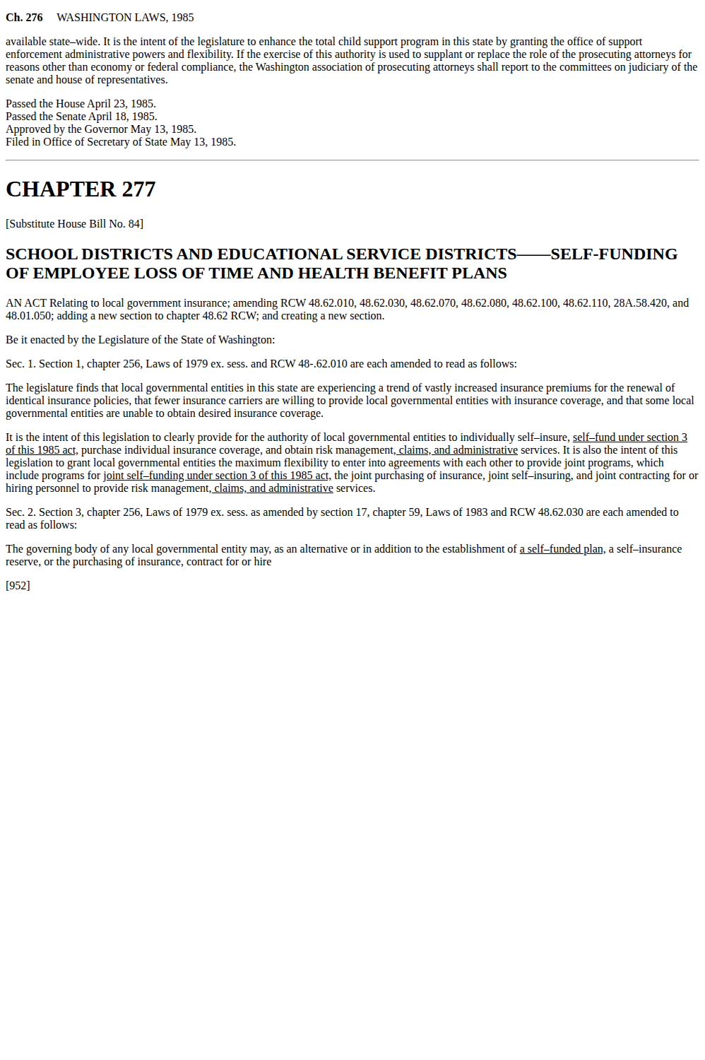Ch. 276 WASHINGTON LAWS, 1985
available state–wide. It is the intent of the legislature to enhance the total child support program in this state by granting the office of support enforcement administrative powers and flexibility. If the exercise of this authority is used to supplant or replace the role of the prosecuting attorneys for reasons other than economy or federal compliance, the Washington association of prosecuting attorneys shall report to the committees on judiciary of the senate and house of representatives.
Passed the House April 23, 1985.
Passed the Senate April 18, 1985.
Approved by the Governor May 13, 1985.
Filed in Office of Secretary of State May 13, 1985.
CHAPTER 277
[Substitute House Bill No. 84]
SCHOOL DISTRICTS AND EDUCATIONAL SERVICE DISTRICTS——SELF-FUNDING OF EMPLOYEE LOSS OF TIME AND HEALTH BENEFIT PLANS
AN ACT Relating to local government insurance; amending RCW 48.62.010, 48.62.030, 48.62.070, 48.62.080, 48.62.100, 48.62.110, 28A.58.420, and 48.01.050; adding a new section to chapter 48.62 RCW; and creating a new section.
Be it enacted by the Legislature of the State of Washington:
Sec. 1. Section 1, chapter 256, Laws of 1979 ex. sess. and RCW 48-.62.010 are each amended to read as follows:
The legislature finds that local governmental entities in this state are experiencing a trend of vastly increased insurance premiums for the renewal of identical insurance policies, that fewer insurance carriers are willing to provide local governmental entities with insurance coverage, and that some local governmental entities are unable to obtain desired insurance coverage.
It is the intent of this legislation to clearly provide for the authority of local governmental entities to individually self–insure, self–fund under section 3 of this 1985 act, purchase individual insurance coverage, and obtain risk management, claims, and administrative services. It is also the intent of this legislation to grant local governmental entities the maximum flexibility to enter into agreements with each other to provide joint programs, which include programs for joint self–funding under section 3 of this 1985 act, the joint purchasing of insurance, joint self–insuring, and joint contracting for or hiring personnel to provide risk management, claims, and administrative services.
Sec. 2. Section 3, chapter 256, Laws of 1979 ex. sess. as amended by section 17, chapter 59, Laws of 1983 and RCW 48.62.030 are each amended to read as follows:
The governing body of any local governmental entity may, as an alternative or in addition to the establishment of a self–funded plan, a self–insurance reserve, or the purchasing of insurance, contract for or hire
[952]